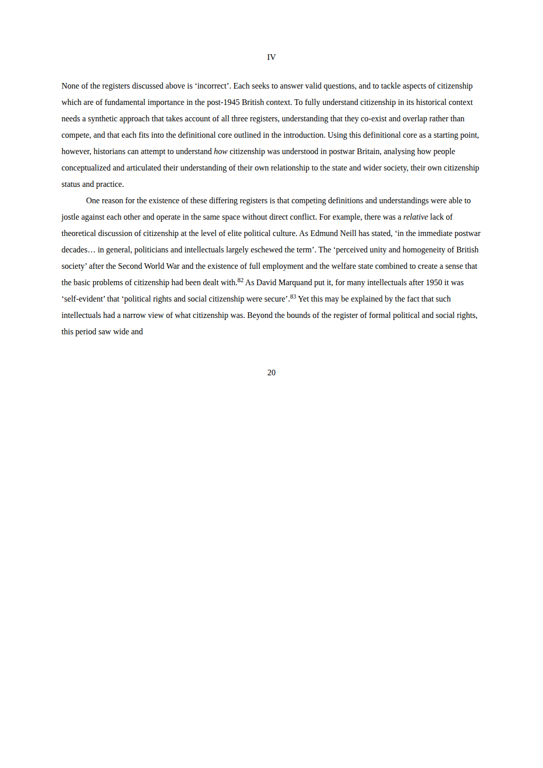IV
None of the registers discussed above is ‘incorrect’. Each seeks to answer valid questions, and to tackle aspects of citizenship which are of fundamental importance in the post-1945 British context. To fully understand citizenship in its historical context needs a synthetic approach that takes account of all three registers, understanding that they co-exist and overlap rather than compete, and that each fits into the definitional core outlined in the introduction. Using this definitional core as a starting point, however, historians can attempt to understand how citizenship was understood in postwar Britain, analysing how people conceptualized and articulated their understanding of their own relationship to the state and wider society, their own citizenship status and practice.
One reason for the existence of these differing registers is that competing definitions and understandings were able to jostle against each other and operate in the same space without direct conflict. For example, there was a relative lack of theoretical discussion of citizenship at the level of elite political culture. As Edmund Neill has stated, ‘in the immediate postwar decades… in general, politicians and intellectuals largely eschewed the term’. The ‘perceived unity and homogeneity of British society’ after the Second World War and the existence of full employment and the welfare state combined to create a sense that the basic problems of citizenship had been dealt with.82 As David Marquand put it, for many intellectuals after 1950 it was ‘self-evident’ that ‘political rights and social citizenship were secure’.83 Yet this may be explained by the fact that such intellectuals had a narrow view of what citizenship was. Beyond the bounds of the register of formal political and social rights, this period saw wide and
20